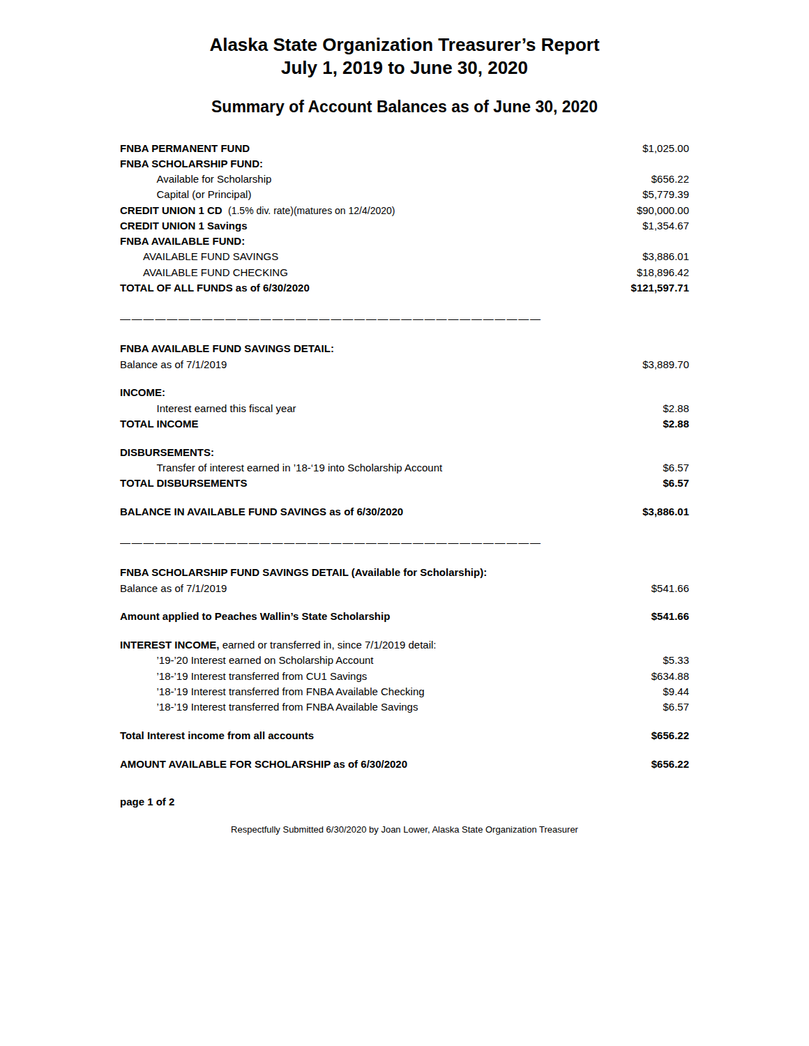Alaska State Organization Treasurer’s Report
July 1, 2019 to June 30, 2020
Summary of Account Balances as of June 30, 2020
| FNBA PERMANENT FUND | $1,025.00 |
| FNBA SCHOLARSHIP FUND: | |
| Available for Scholarship | $656.22 |
| Capital (or Principal) | $5,779.39 |
| CREDIT UNION 1 CD (1.5% div. rate)(matures on 12/4/2020) | $90,000.00 |
| CREDIT UNION 1 Savings | $1,354.67 |
| FNBA AVAILABLE FUND: | |
| AVAILABLE FUND SAVINGS | $3,886.01 |
| AVAILABLE FUND CHECKING | $18,896.42 |
| TOTAL OF ALL FUNDS as of 6/30/2020 | $121,597.71 |
————————————————————————————————————
| FNBA AVAILABLE FUND SAVINGS DETAIL: | |
| Balance as of 7/1/2019 | $3,889.70 |
| INCOME: | |
| Interest earned this fiscal year | $2.88 |
| TOTAL INCOME | $2.88 |
| DISBURSEMENTS: | |
| Transfer of interest earned in ’18-‘19 into Scholarship Account | $6.57 |
| TOTAL DISBURSEMENTS | $6.57 |
| BALANCE IN AVAILABLE FUND SAVINGS as of 6/30/2020 | $3,886.01 |
————————————————————————————————————
| FNBA SCHOLARSHIP FUND SAVINGS DETAIL (Available for Scholarship): | |
| Balance as of 7/1/2019 | $541.66 |
| Amount applied to Peaches Wallin’s State Scholarship | $541.66 |
| INTEREST INCOME, earned or transferred in, since 7/1/2019 detail: | |
| ’19-’20 Interest earned on Scholarship Account | $5.33 |
| ’18-’19 Interest transferred from CU1 Savings | $634.88 |
| ’18-’19 Interest transferred from FNBA Available Checking | $9.44 |
| ’18-’19 Interest transferred from FNBA Available Savings | $6.57 |
| Total Interest income from all accounts | $656.22 |
| AMOUNT AVAILABLE FOR SCHOLARSHIP as of 6/30/2020 | $656.22 |
page 1 of 2
Respectfully Submitted 6/30/2020 by Joan Lower, Alaska State Organization Treasurer